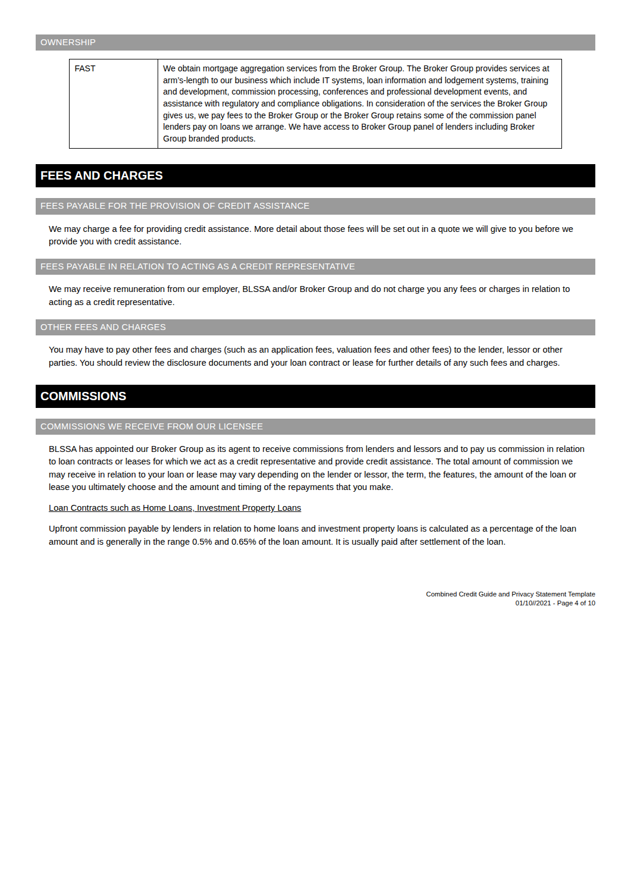OWNERSHIP
| FAST | We obtain mortgage aggregation services from the Broker Group. The Broker Group provides services at arm’s-length to our business which include IT systems, loan information and lodgement systems, training and development, commission processing, conferences and professional development events, and assistance with regulatory and compliance obligations. In consideration of the services the Broker Group gives us, we pay fees to the Broker Group or the Broker Group retains some of the commission panel lenders pay on loans we arrange. We have access to Broker Group panel of lenders including Broker Group branded products. |
FEES AND CHARGES
FEES PAYABLE FOR THE PROVISION OF CREDIT ASSISTANCE
We may charge a fee for providing credit assistance. More detail about those fees will be set out in a quote we will give to you before we provide you with credit assistance.
FEES PAYABLE IN RELATION TO ACTING AS A CREDIT REPRESENTATIVE
We may receive remuneration from our employer, BLSSA and/or Broker Group and do not charge you any fees or charges in relation to acting as a credit representative.
OTHER FEES AND CHARGES
You may have to pay other fees and charges (such as an application fees, valuation fees and other fees) to the lender, lessor or other parties. You should review the disclosure documents and your loan contract or lease for further details of any such fees and charges.
COMMISSIONS
COMMISSIONS WE RECEIVE FROM OUR LICENSEE
BLSSA has appointed our Broker Group as its agent to receive commissions from lenders and lessors and to pay us commission in relation to loan contracts or leases for which we act as a credit representative and provide credit assistance. The total amount of commission we may receive in relation to your loan or lease may vary depending on the lender or lessor, the term, the features, the amount of the loan or lease you ultimately choose and the amount and timing of the repayments that you make.
Loan Contracts such as Home Loans, Investment Property Loans
Upfront commission payable by lenders in relation to home loans and investment property loans is calculated as a percentage of the loan amount and is generally in the range 0.5% and 0.65% of the loan amount. It is usually paid after settlement of the loan.
Combined Credit Guide and Privacy Statement Template
01/10//2021 - Page 4 of 10